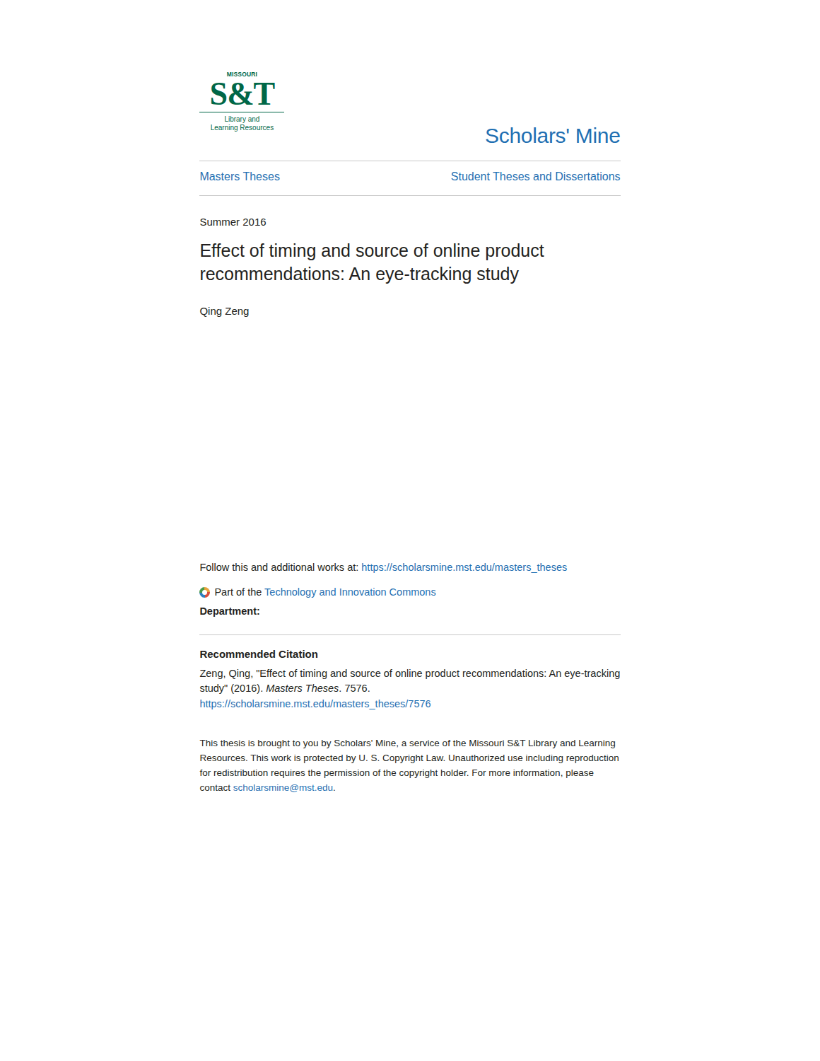MISSOURI
S&T
Library and
Learning Resources
Scholars' Mine
Masters Theses
Student Theses and Dissertations
Summer 2016
Effect of timing and source of online product recommendations: An eye-tracking study
Qing Zeng
Follow this and additional works at: https://scholarsmine.mst.edu/masters_theses
Part of the Technology and Innovation Commons
Department:
Recommended Citation
Zeng, Qing, "Effect of timing and source of online product recommendations: An eye-tracking study" (2016). Masters Theses. 7576.
https://scholarsmine.mst.edu/masters_theses/7576
This thesis is brought to you by Scholars' Mine, a service of the Missouri S&T Library and Learning Resources. This work is protected by U. S. Copyright Law. Unauthorized use including reproduction for redistribution requires the permission of the copyright holder. For more information, please contact scholarsmine@mst.edu.